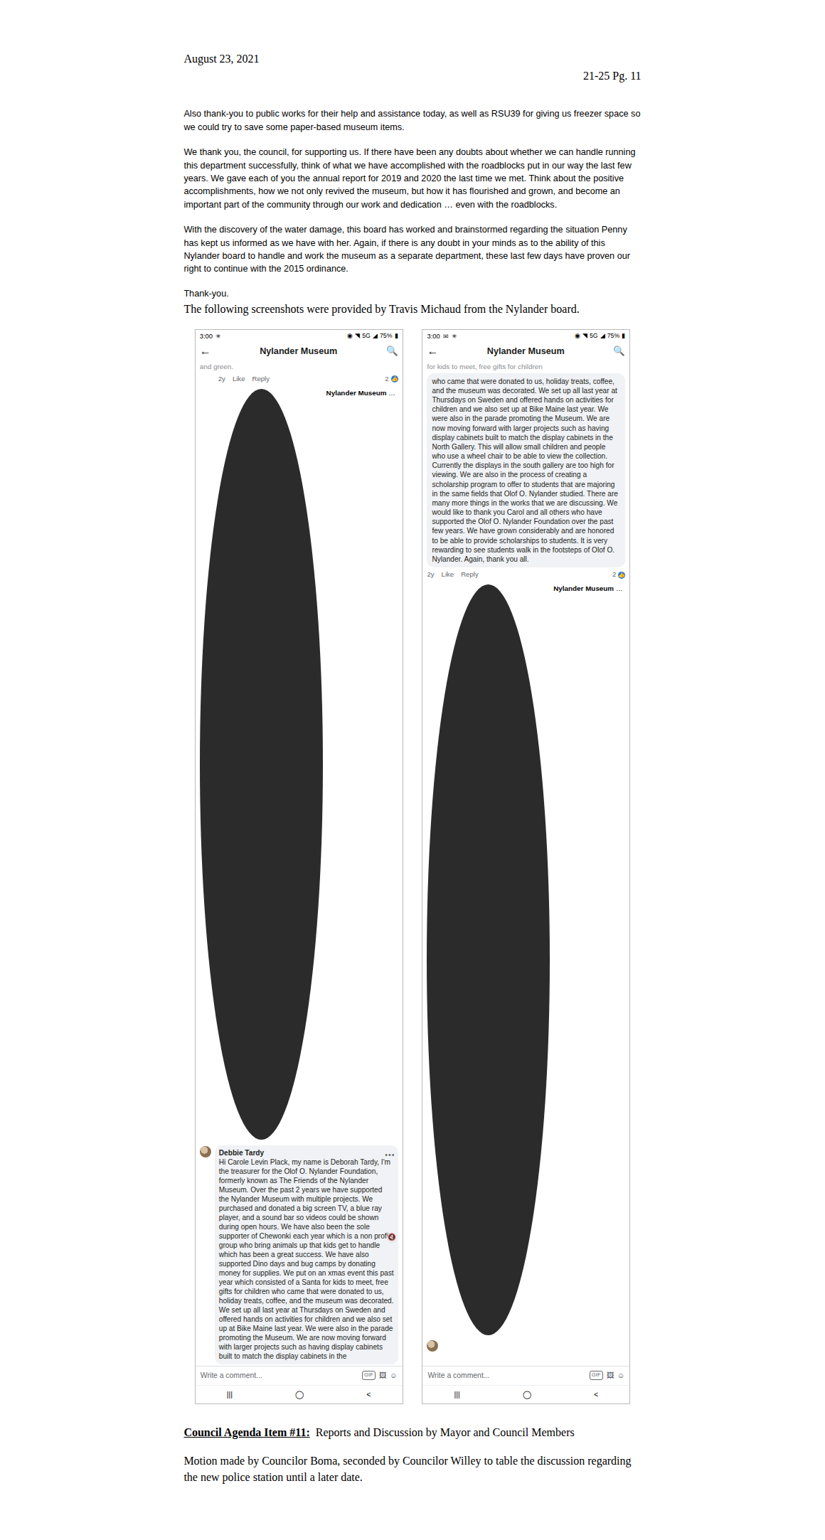August 23, 2021
21-25 Pg. 11
Also thank-you to public works for their help and assistance today, as well as RSU39 for giving us freezer space so we could try to save some paper-based museum items.
We thank you, the council, for supporting us. If there have been any doubts about whether we can handle running this department successfully, think of what we have accomplished with the roadblocks put in our way the last few years. We gave each of you the annual report for 2019 and 2020 the last time we met. Think about the positive accomplishments, how we not only revived the museum, but how it has flourished and grown, and become an important part of the community through our work and dedication … even with the roadblocks.
With the discovery of the water damage, this board has worked and brainstormed regarding the situation Penny has kept us informed as we have with her. Again, if there is any doubt in your minds as to the ability of this Nylander board to handle and work the museum as a separate department, these last few days have proven our right to continue with the 2015 ordinance.
Thank-you.
The following screenshots were provided by Travis Michaud from the Nylander board.
3:00✳
◉◥5G◢75%▮
← Nylander Museum 🔍
and green.
2y Like Reply 2👍
Nylander Museum Thank you so much! We...
•••
Debbie Tardy
Hi Carole Levin Plack, my name is Deborah Tardy, I'm the treasurer for the Olof O. Nylander Foundation, formerly known as The Friends of the Nylander Museum. Over the past 2 years we have supported the Nylander Museum with multiple projects. We purchased and donated a big screen TV, a blue ray player, and a sound bar so videos could be shown during open hours. We have also been the sole supporter of Chewonki each year which is a non profit group who bring animals up that kids get to handle which has been a great success. We have also supported Dino days and bug camps by donating money for supplies. We put on an xmas event this past year which consisted of a Santa for kids to meet, free gifts for children who came that were donated to us, holiday treats, coffee, and the museum was decorated. We set up all last year at Thursdays on Sweden and offered hands on activities for children and we also set up at Bike Maine last year. We were also in the parade promoting the Museum. We are now moving forward with larger projects such as having display cabinets built to match the display cabinets in the
🔇
Write a comment... GIF🖼☺
|||◯<
3:00✉✳
◉◥5G◢75%▮
← Nylander Museum 🔍
for kids to meet, free gifts for children
who came that were donated to us, holiday treats, coffee, and the museum was decorated. We set up all last year at Thursdays on Sweden and offered hands on activities for children and we also set up at Bike Maine last year. We were also in the parade promoting the Museum. We are now moving forward with larger projects such as having display cabinets built to match the display cabinets in the North Gallery. This will allow small children and people who use a wheel chair to be able to view the collection. Currently the displays in the south gallery are too high for viewing. We are also in the process of creating a scholarship program to offer to students that are majoring in the same fields that Olof O. Nylander studied. There are many more things in the works that we are discussing. We would like to thank you Carol and all others who have supported the Olof O. Nylander Foundation over the past few years. We have grown considerably and are honored to be able to provide scholarships to students. It is very rewarding to see students walk in the footsteps of Olof O. Nylander. Again, thank you all.
2y Like Reply 2👍
Nylander Museum Carole Levin Plack The ...
Write a comment... GIF🖼☺
|||◯<
Council Agenda Item #11: Reports and Discussion by Mayor and Council Members
Motion made by Councilor Boma, seconded by Councilor Willey to table the discussion regarding the new police station until a later date.